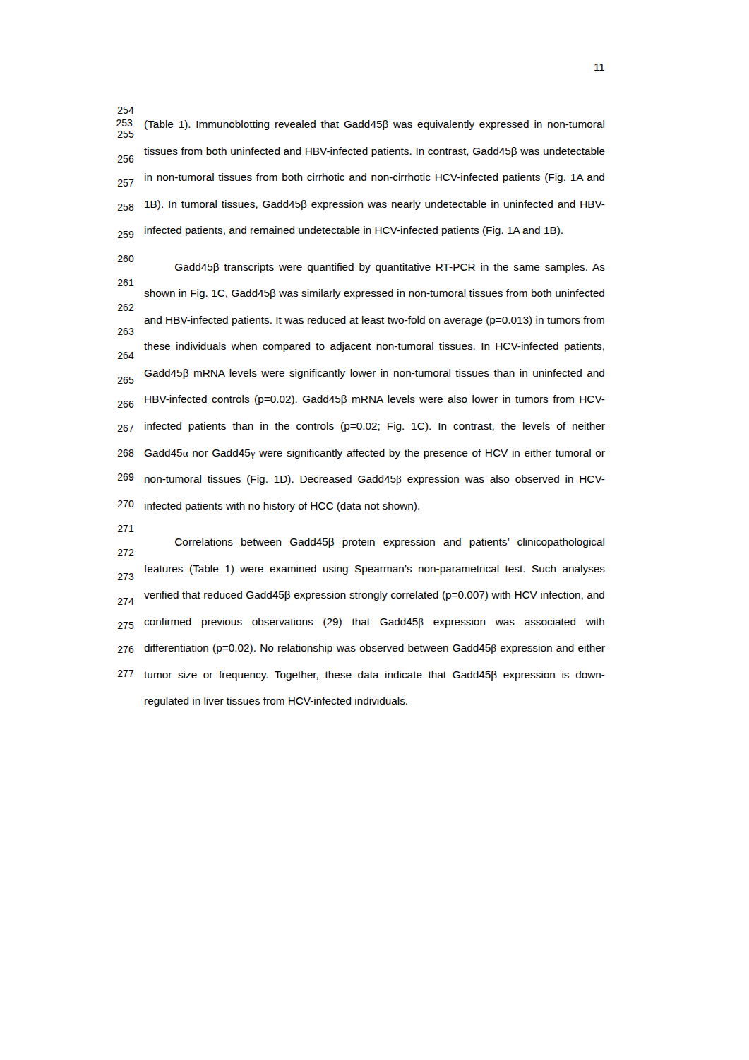11
253 (Table 1). Immunoblotting revealed that Gadd45β was equivalently expressed in non-tumoral tissues from both uninfected and HBV-infected patients. In contrast, Gadd45β was undetectable in non-tumoral tissues from both cirrhotic and non-cirrhotic HCV-infected patients (Fig. 1A and 1B). In tumoral tissues, Gadd45β expression was nearly undetectable in uninfected and HBV-infected patients, and remained undetectable in HCV-infected patients (Fig. 1A and 1B).
Gadd45β transcripts were quantified by quantitative RT-PCR in the same samples. As shown in Fig. 1C, Gadd45β was similarly expressed in non-tumoral tissues from both uninfected and HBV-infected patients. It was reduced at least two-fold on average (p=0.013) in tumors from these individuals when compared to adjacent non-tumoral tissues. In HCV-infected patients, Gadd45β mRNA levels were significantly lower in non-tumoral tissues than in uninfected and HBV-infected controls (p=0.02). Gadd45β mRNA levels were also lower in tumors from HCV-infected patients than in the controls (p=0.02; Fig. 1C). In contrast, the levels of neither Gadd45α nor Gadd45γ were significantly affected by the presence of HCV in either tumoral or non-tumoral tissues (Fig. 1D). Decreased Gadd45β expression was also observed in HCV-infected patients with no history of HCC (data not shown).
Correlations between Gadd45β protein expression and patients’ clinicopathological features (Table 1) were examined using Spearman’s non-parametrical test. Such analyses verified that reduced Gadd45β expression strongly correlated (p=0.007) with HCV infection, and confirmed previous observations (29) that Gadd45β expression was associated with differentiation (p=0.02). No relationship was observed between Gadd45β expression and either tumor size or frequency. Together, these data indicate that Gadd45β expression is down-regulated in liver tissues from HCV-infected individuals.
254
255
256
257
258
259
260
261
262
263
264
265
266
267
268
269
270
271
272
273
274
275
276
277